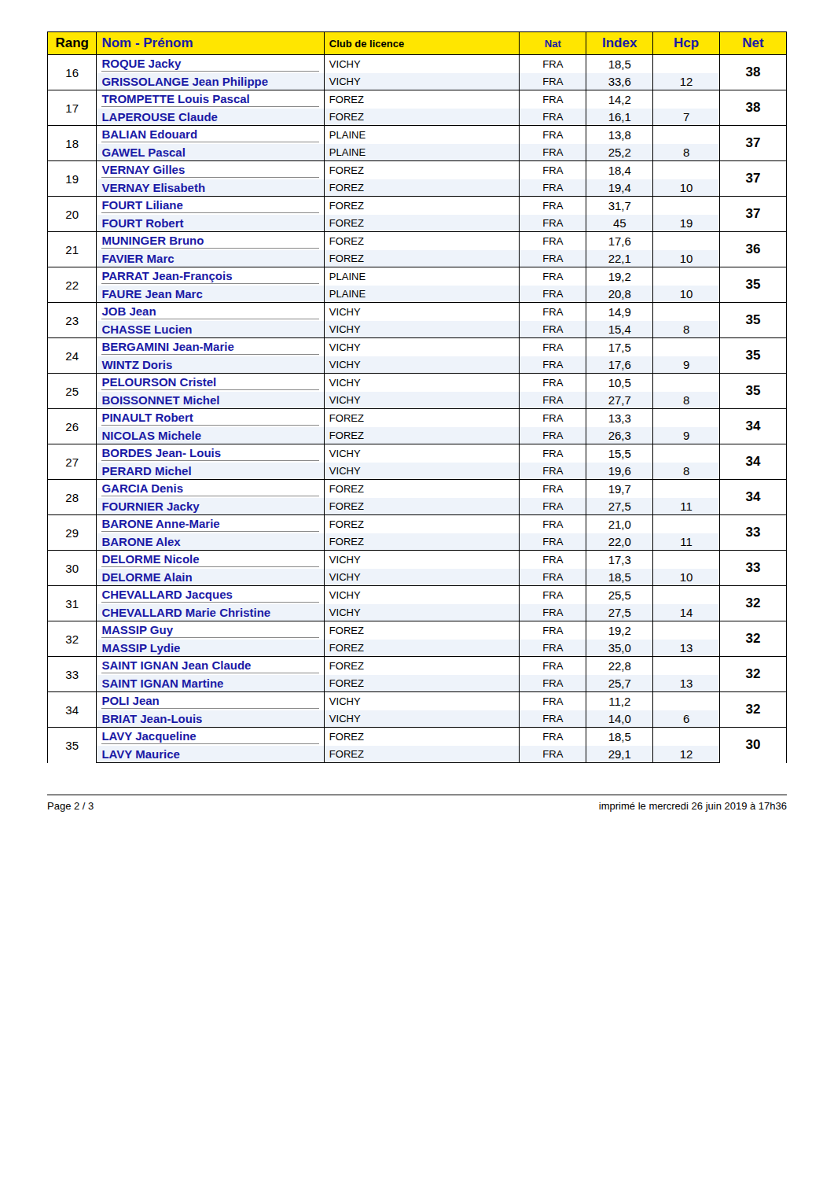| Rang | Nom - Prénom | Club de licence | Nat | Index | Hcp | Net |
| --- | --- | --- | --- | --- | --- | --- |
| 16 | ROQUE Jacky | VICHY | FRA | 18,5 | | 38 |
| GRISSOLANGE Jean Philippe | VICHY | FRA | 33,6 | 12 |
| 17 | TROMPETTE Louis Pascal | FOREZ | FRA | 14,2 | | 38 |
| LAPEROUSE Claude | FOREZ | FRA | 16,1 | 7 |
| 18 | BALIAN Edouard | PLAINE | FRA | 13,8 | | 37 |
| GAWEL Pascal | PLAINE | FRA | 25,2 | 8 |
| 19 | VERNAY Gilles | FOREZ | FRA | 18,4 | | 37 |
| VERNAY Elisabeth | FOREZ | FRA | 19,4 | 10 |
| 20 | FOURT Liliane | FOREZ | FRA | 31,7 | | 37 |
| FOURT Robert | FOREZ | FRA | 45 | 19 |
| 21 | MUNINGER Bruno | FOREZ | FRA | 17,6 | | 36 |
| FAVIER Marc | FOREZ | FRA | 22,1 | 10 |
| 22 | PARRAT Jean-François | PLAINE | FRA | 19,2 | | 35 |
| FAURE Jean Marc | PLAINE | FRA | 20,8 | 10 |
| 23 | JOB Jean | VICHY | FRA | 14,9 | | 35 |
| CHASSE Lucien | VICHY | FRA | 15,4 | 8 |
| 24 | BERGAMINI Jean-Marie | VICHY | FRA | 17,5 | | 35 |
| WINTZ Doris | VICHY | FRA | 17,6 | 9 |
| 25 | PELOURSON Cristel | VICHY | FRA | 10,5 | | 35 |
| BOISSONNET Michel | VICHY | FRA | 27,7 | 8 |
| 26 | PINAULT Robert | FOREZ | FRA | 13,3 | | 34 |
| NICOLAS Michele | FOREZ | FRA | 26,3 | 9 |
| 27 | BORDES Jean- Louis | VICHY | FRA | 15,5 | | 34 |
| PERARD Michel | VICHY | FRA | 19,6 | 8 |
| 28 | GARCIA Denis | FOREZ | FRA | 19,7 | | 34 |
| FOURNIER Jacky | FOREZ | FRA | 27,5 | 11 |
| 29 | BARONE Anne-Marie | FOREZ | FRA | 21,0 | | 33 |
| BARONE Alex | FOREZ | FRA | 22,0 | 11 |
| 30 | DELORME Nicole | VICHY | FRA | 17,3 | | 33 |
| DELORME Alain | VICHY | FRA | 18,5 | 10 |
| 31 | CHEVALLARD Jacques | VICHY | FRA | 25,5 | | 32 |
| CHEVALLARD Marie Christine | VICHY | FRA | 27,5 | 14 |
| 32 | MASSIP Guy | FOREZ | FRA | 19,2 | | 32 |
| MASSIP Lydie | FOREZ | FRA | 35,0 | 13 |
| 33 | SAINT IGNAN Jean Claude | FOREZ | FRA | 22,8 | | 32 |
| SAINT IGNAN Martine | FOREZ | FRA | 25,7 | 13 |
| 34 | POLI Jean | VICHY | FRA | 11,2 | | 32 |
| BRIAT Jean-Louis | VICHY | FRA | 14,0 | 6 |
| 35 | LAVY Jacqueline | FOREZ | FRA | 18,5 | | 30 |
| LAVY Maurice | FOREZ | FRA | 29,1 | 12 |
Page 2 / 3 imprimé le mercredi 26 juin 2019 à 17h36